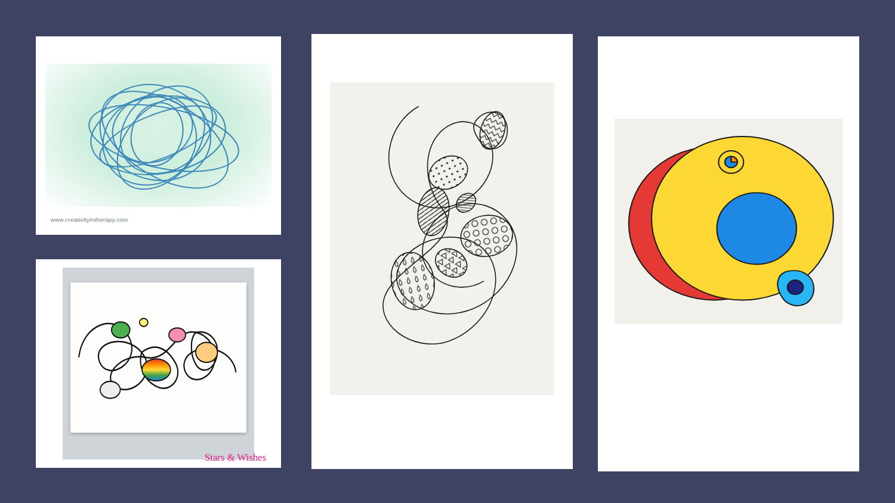www.creativityintherapy.com
Stars & Wishes